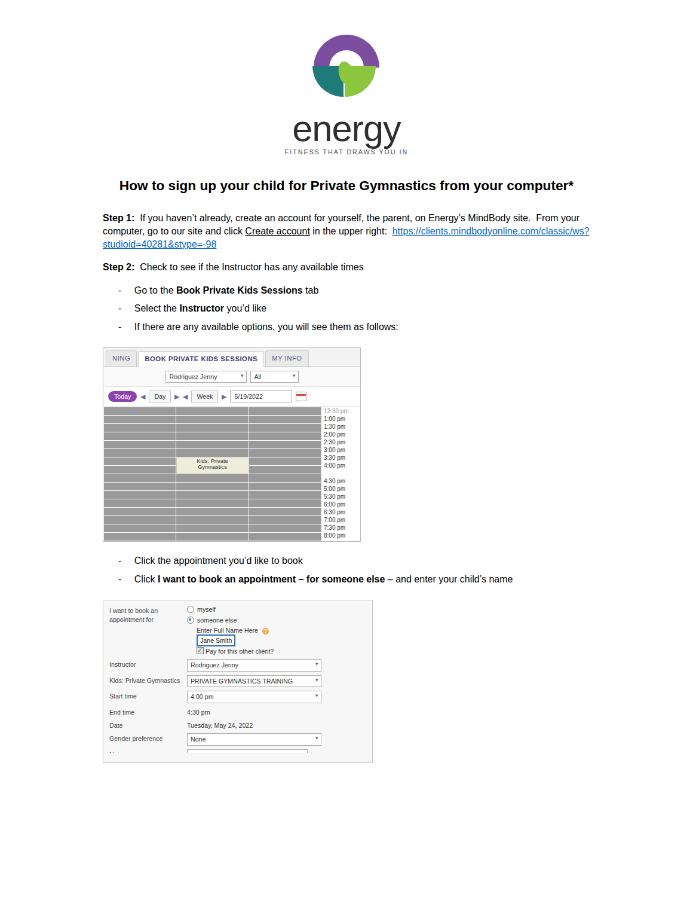energy
FITNESS THAT DRAWS YOU IN
How to sign up your child for Private Gymnastics from your computer*
Step 1: If you haven’t already, create an account for yourself, the parent, on Energy’s MindBody site. From your computer, go to our site and click Create account in the upper right: https://clients.mindbodyonline.com/classic/ws?studioid=40281&stype=-98
Step 2: Check to see if the Instructor has any available times
Go to the Book Private Kids Sessions tab
Select the Instructor you’d like
If there are any available options, you will see them as follows:
NING
BOOK PRIVATE KIDS SESSIONS
MY INFO
Rodriguez Jenny
All
Today ◀ Day ▶ ◀ Week ▶ 5/19/2022
Kids: Private
Gymnastics
12:30 pm
1:00 pm
1:30 pm
2:00 pm
2:30 pm
3:00 pm
3:30 pm
4:00 pm
4:30 pm
5:00 pm
5:30 pm
6:00 pm
6:30 pm
7:00 pm
7:30 pm
8:00 pm
Click the appointment you’d like to book
Click I want to book an appointment – for someone else – and enter your child’s name
I want to book an appointment for
myself
someone else
Enter Full Name Here ?
Jane Smith
Pay for this other client?
Instructor
Rodriguez Jenny
Kids: Private Gymnastics
PRIVATE GYMNASTICS TRAINING
Start time
4:00 pm
End time
4:30 pm
Date
Tuesday, May 24, 2022
Gender preference
None
Notes